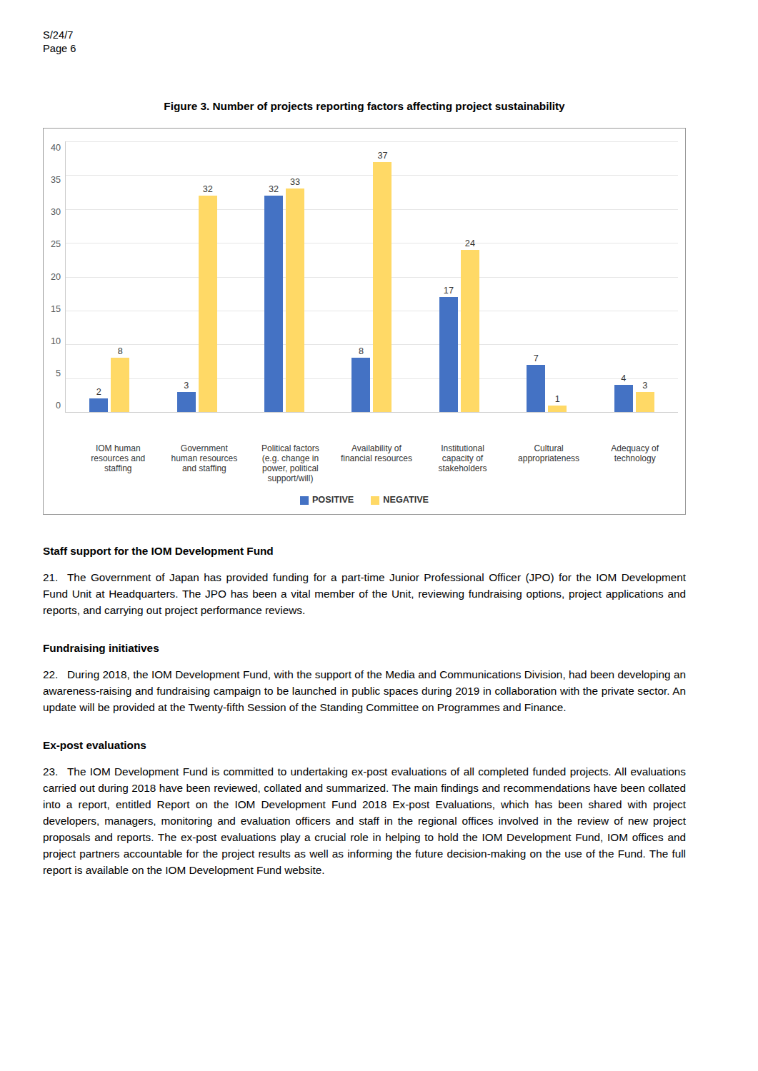S/24/7
Page 6
Figure 3. Number of projects reporting factors affecting project sustainability
40
35
30
25
20
15
10
5
0
2
8
3
32
32
33
8
37
17
24
7
1
4
3
IOM human resources and staffing
Government human resources and staffing
Political factors (e.g. change in power, political support/will)
Availability of financial resources
Institutional capacity of stakeholders
Cultural appropriateness
Adequacy of technology
POSITIVE
NEGATIVE
Staff support for the IOM Development Fund
21. The Government of Japan has provided funding for a part-time Junior Professional Officer (JPO) for the IOM Development Fund Unit at Headquarters. The JPO has been a vital member of the Unit, reviewing fundraising options, project applications and reports, and carrying out project performance reviews.
Fundraising initiatives
22. During 2018, the IOM Development Fund, with the support of the Media and Communications Division, had been developing an awareness-raising and fundraising campaign to be launched in public spaces during 2019 in collaboration with the private sector. An update will be provided at the Twenty-fifth Session of the Standing Committee on Programmes and Finance.
Ex-post evaluations
23. The IOM Development Fund is committed to undertaking ex-post evaluations of all completed funded projects. All evaluations carried out during 2018 have been reviewed, collated and summarized. The main findings and recommendations have been collated into a report, entitled Report on the IOM Development Fund 2018 Ex-post Evaluations, which has been shared with project developers, managers, monitoring and evaluation officers and staff in the regional offices involved in the review of new project proposals and reports. The ex-post evaluations play a crucial role in helping to hold the IOM Development Fund, IOM offices and project partners accountable for the project results as well as informing the future decision-making on the use of the Fund. The full report is available on the IOM Development Fund website.